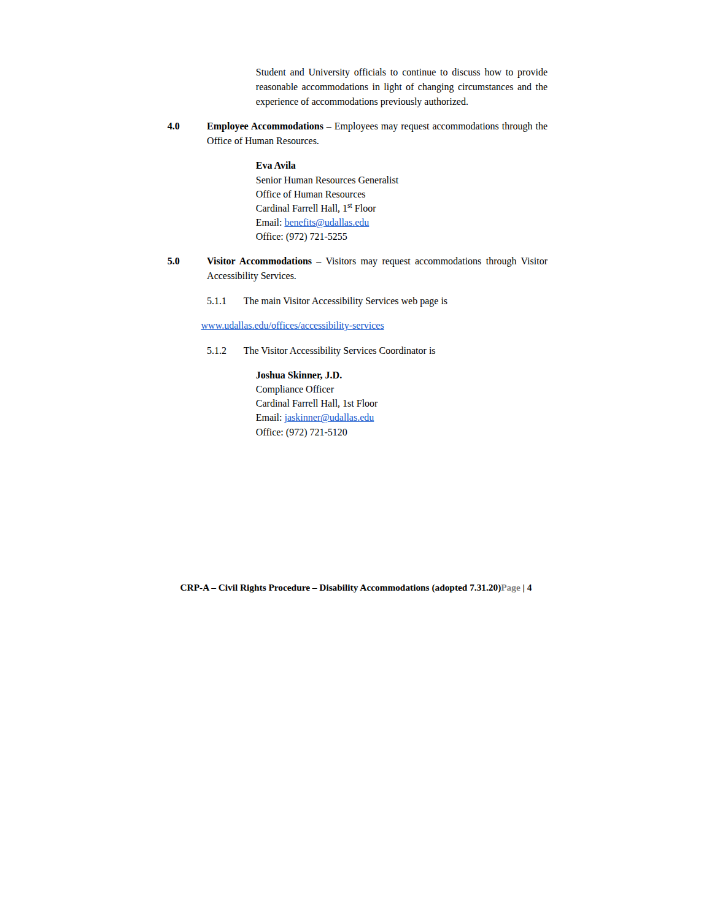Student and University officials to continue to discuss how to provide reasonable accommodations in light of changing circumstances and the experience of accommodations previously authorized.
4.0
Employee Accommodations – Employees may request accommodations through the Office of Human Resources.
Eva Avila
Senior Human Resources Generalist
Office of Human Resources
Cardinal Farrell Hall, 1st Floor
Email: benefits@udallas.edu
Office: (972) 721-5255
5.0
Visitor Accommodations – Visitors may request accommodations through Visitor Accessibility Services.
5.1.1
The main Visitor Accessibility Services web page is
www.udallas.edu/offices/accessibility-services
5.1.2
The Visitor Accessibility Services Coordinator is
Joshua Skinner, J.D.
Compliance Officer
Cardinal Farrell Hall, 1st Floor
Email: jaskinner@udallas.edu
Office: (972) 721-5120
CRP-A – Civil Rights Procedure – Disability Accommodations (adopted 7.31.20)Page | 4